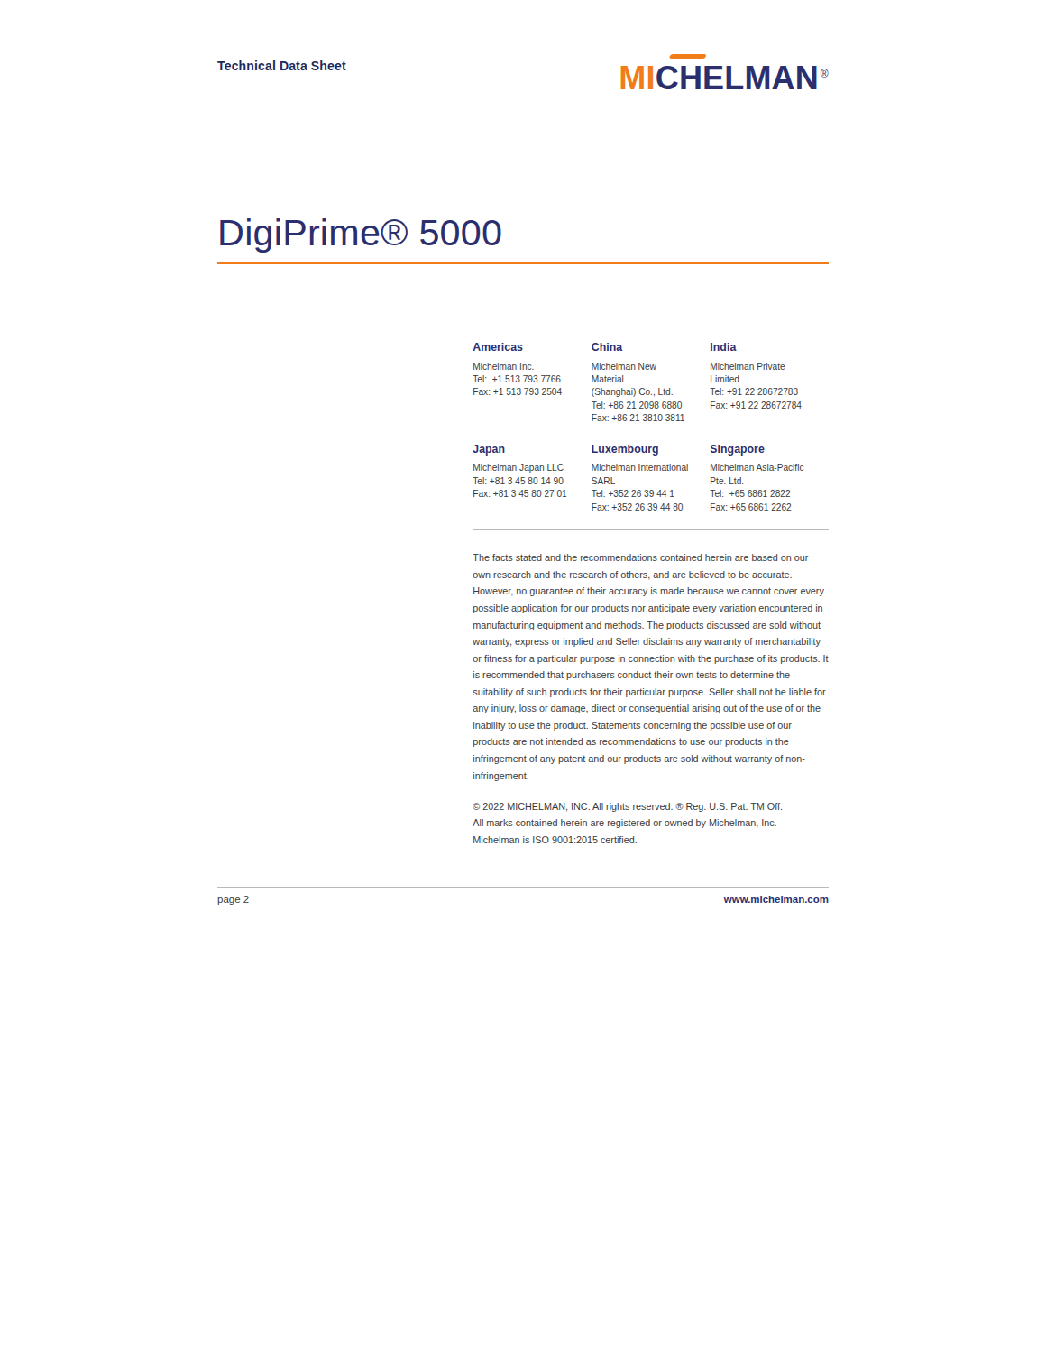Technical Data Sheet
MICHELMAN®
DigiPrime® 5000
| Americas | China | India |
| Michelman Inc. Tel: +1 513 793 7766 Fax: +1 513 793 2504 | Michelman New Material (Shanghai) Co., Ltd. Tel: +86 21 2098 6880 Fax: +86 21 3810 3811 | Michelman Private Limited Tel: +91 22 28672783 Fax: +91 22 28672784 |
| Japan | Luxembourg | Singapore |
| Michelman Japan LLC Tel: +81 3 45 80 14 90 Fax: +81 3 45 80 27 01 | Michelman International SARL Tel: +352 26 39 44 1 Fax: +352 26 39 44 80 | Michelman Asia-Pacific Pte. Ltd. Tel: +65 6861 2822 Fax: +65 6861 2262 |
The facts stated and the recommendations contained herein are based on our own research and the research of others, and are believed to be accurate. However, no guarantee of their accuracy is made because we cannot cover every possible application for our products nor anticipate every variation encountered in manufacturing equipment and methods. The products discussed are sold without warranty, express or implied and Seller disclaims any warranty of merchantability or fitness for a particular purpose in connection with the purchase of its products. It is recommended that purchasers conduct their own tests to determine the suitability of such products for their particular purpose. Seller shall not be liable for any injury, loss or damage, direct or consequential arising out of the use of or the inability to use the product. Statements concerning the possible use of our products are not intended as recommendations to use our products in the infringement of any patent and our products are sold without warranty of non-infringement.
© 2022 MICHELMAN, INC. All rights reserved. ® Reg. U.S. Pat. TM Off. All marks contained herein are registered or owned by Michelman, Inc. Michelman is ISO 9001:2015 certified.
page 2 www.michelman.com